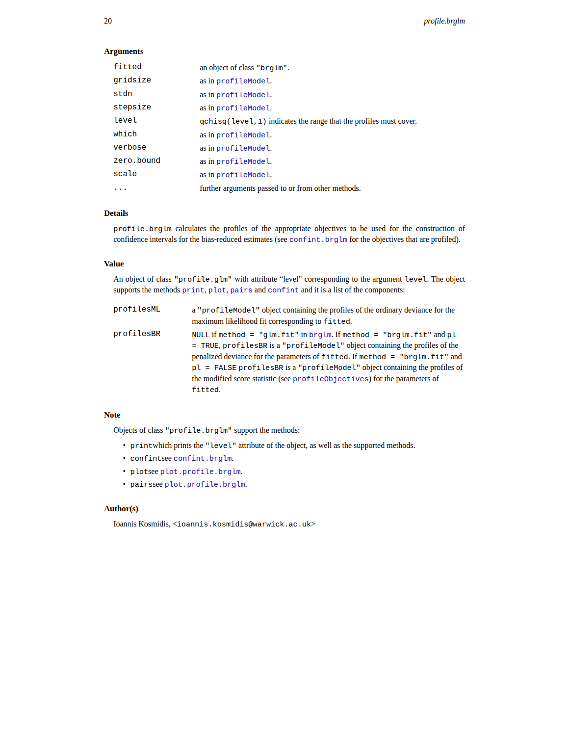20 profile.brglm
Arguments
fitted
an object of class "brglm".
gridsize
as in profileModel.
stdn
as in profileModel.
stepsize
as in profileModel.
level
qchisq(level,1) indicates the range that the profiles must cover.
which
as in profileModel.
verbose
as in profileModel.
zero.bound
as in profileModel.
scale
as in profileModel.
...
further arguments passed to or from other methods.
Details
profile.brglm calculates the profiles of the appropriate objectives to be used for the construction of confidence intervals for the bias-reduced estimates (see confint.brglm for the objectives that are profiled).
Value
An object of class "profile.glm" with attribute “level” corresponding to the argument level. The object supports the methods print, plot, pairs and confint and it is a list of the components:
profilesML
a "profileModel" object containing the profiles of the ordinary deviance for the maximum likelihood fit corresponding to fitted.
profilesBR
NULL if method = "glm.fit" in brglm. If method = "brglm.fit" and pl = TRUE, profilesBR is a "profileModel" object containing the profiles of the penalized deviance for the parameters of fitted. If method = "brglm.fit" and pl = FALSE profilesBR is a "profileModel" object containing the profiles of the modified score statistic (see profileObjectives) for the parameters of fitted.
Note
Objects of class "profile.brglm" support the methods:
printwhich prints the "level" attribute of the object, as well as the supported methods.
confintsee confint.brglm.
plotsee plot.profile.brglm.
pairssee plot.profile.brglm.
Author(s)
Ioannis Kosmidis, <ioannis.kosmidis@warwick.ac.uk>